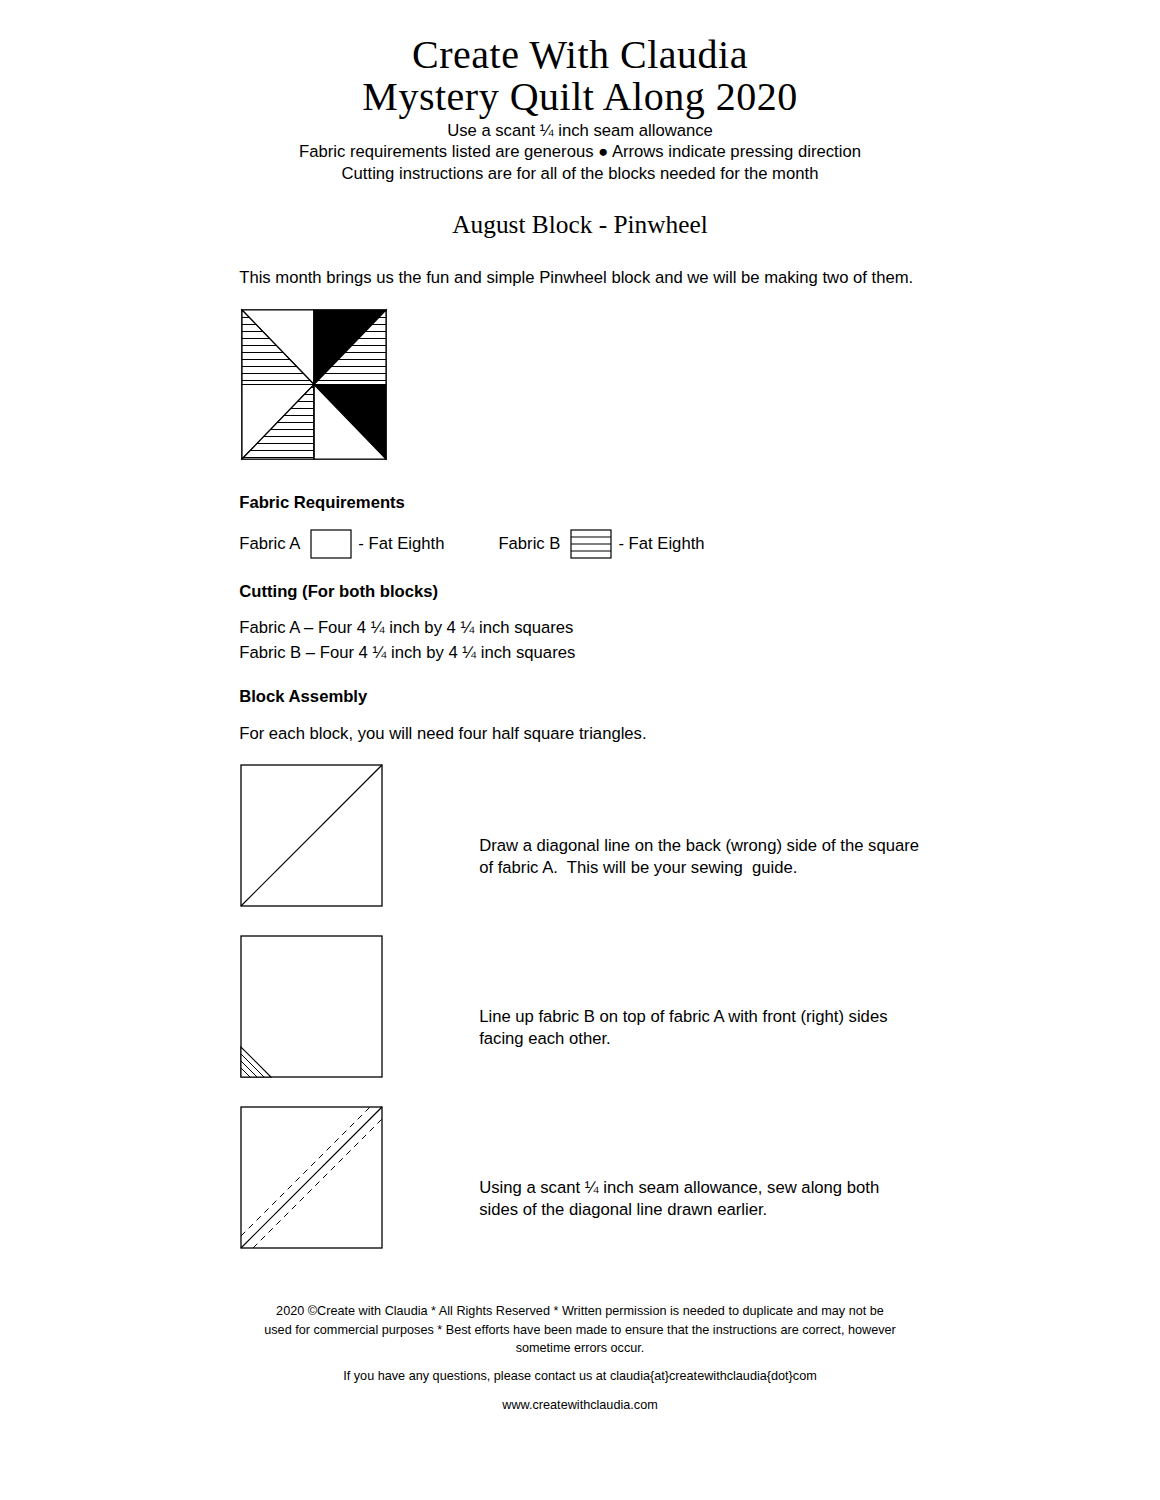Create With Claudia
Mystery Quilt Along 2020
Use a scant ¼ inch seam allowance
Fabric requirements listed are generous ● Arrows indicate pressing direction
Cutting instructions are for all of the blocks needed for the month
August Block - Pinwheel
This month brings us the fun and simple Pinwheel block and we will be making two of them.
Fabric Requirements
Fabric A - Fat Eighth Fabric B - Fat Eighth
Cutting (For both blocks)
Fabric A – Four 4 ¼ inch by 4 ¼ inch squares
Fabric B – Four 4 ¼ inch by 4 ¼ inch squares
Block Assembly
For each block, you will need four half square triangles.
| | Draw a diagonal line on the back (wrong) side of the square of fabric A. This will be your sewing guide. |
| | Line up fabric B on top of fabric A with front (right) sides facing each other. |
| | Using a scant ¼ inch seam allowance, sew along both sides of the diagonal line drawn earlier. |
2020 ©Create with Claudia * All Rights Reserved * Written permission is needed to duplicate and may not be used for commercial purposes * Best efforts have been made to ensure that the instructions are correct, however sometime errors occur.
If you have any questions, please contact us at claudia{at}createwithclaudia{dot}com
www.createwithclaudia.com